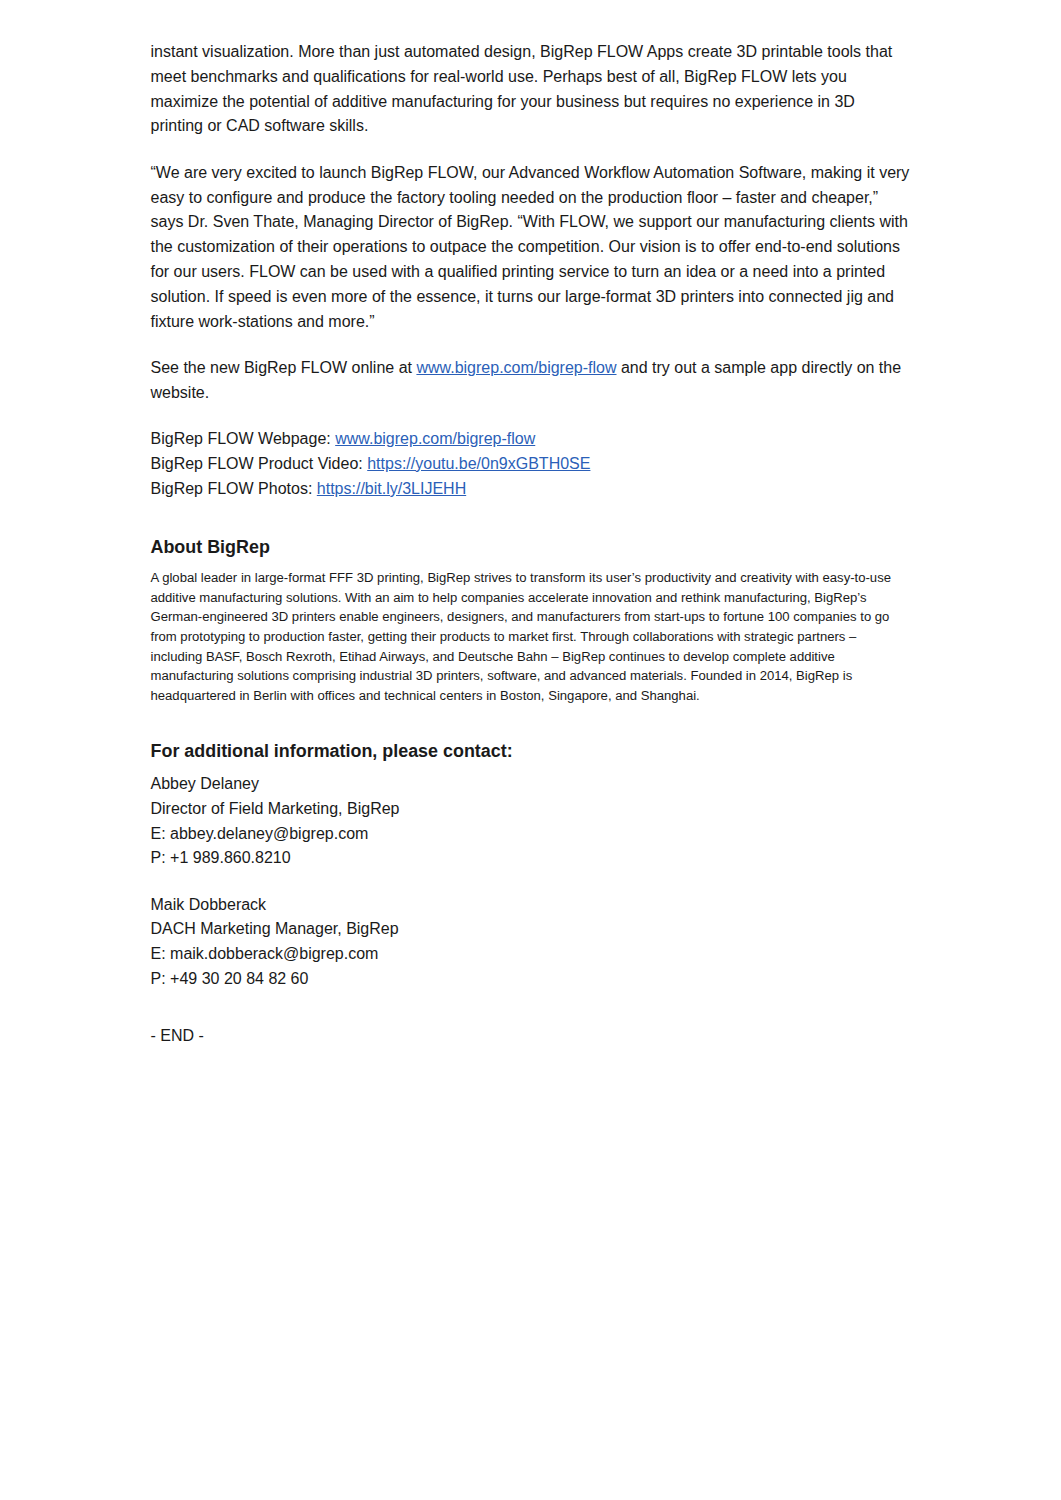instant visualization. More than just automated design, BigRep FLOW Apps create 3D printable tools that meet benchmarks and qualifications for real-world use. Perhaps best of all, BigRep FLOW lets you maximize the potential of additive manufacturing for your business but requires no experience in 3D printing or CAD software skills.
“We are very excited to launch BigRep FLOW, our Advanced Workflow Automation Software, making it very easy to configure and produce the factory tooling needed on the production floor – faster and cheaper,” says Dr. Sven Thate, Managing Director of BigRep. “With FLOW, we support our manufacturing clients with the customization of their operations to outpace the competition. Our vision is to offer end-to-end solutions for our users. FLOW can be used with a qualified printing service to turn an idea or a need into a printed solution. If speed is even more of the essence, it turns our large-format 3D printers into connected jig and fixture work-stations and more.”
See the new BigRep FLOW online at www.bigrep.com/bigrep-flow and try out a sample app directly on the website.
BigRep FLOW Webpage: www.bigrep.com/bigrep-flow
BigRep FLOW Product Video: https://youtu.be/0n9xGBTH0SE
BigRep FLOW Photos: https://bit.ly/3LIJEHH
About BigRep
A global leader in large-format FFF 3D printing, BigRep strives to transform its user’s productivity and creativity with easy-to-use additive manufacturing solutions. With an aim to help companies accelerate innovation and rethink manufacturing, BigRep’s German-engineered 3D printers enable engineers, designers, and manufacturers from start-ups to fortune 100 companies to go from prototyping to production faster, getting their products to market first. Through collaborations with strategic partners – including BASF, Bosch Rexroth, Etihad Airways, and Deutsche Bahn – BigRep continues to develop complete additive manufacturing solutions comprising industrial 3D printers, software, and advanced materials. Founded in 2014, BigRep is headquartered in Berlin with offices and technical centers in Boston, Singapore, and Shanghai.
For additional information, please contact:
Abbey Delaney
Director of Field Marketing, BigRep
E: abbey.delaney@bigrep.com
P: +1 989.860.8210
Maik Dobberack
DACH Marketing Manager, BigRep
E: maik.dobberack@bigrep.com
P: +49 30 20 84 82 60
- END -